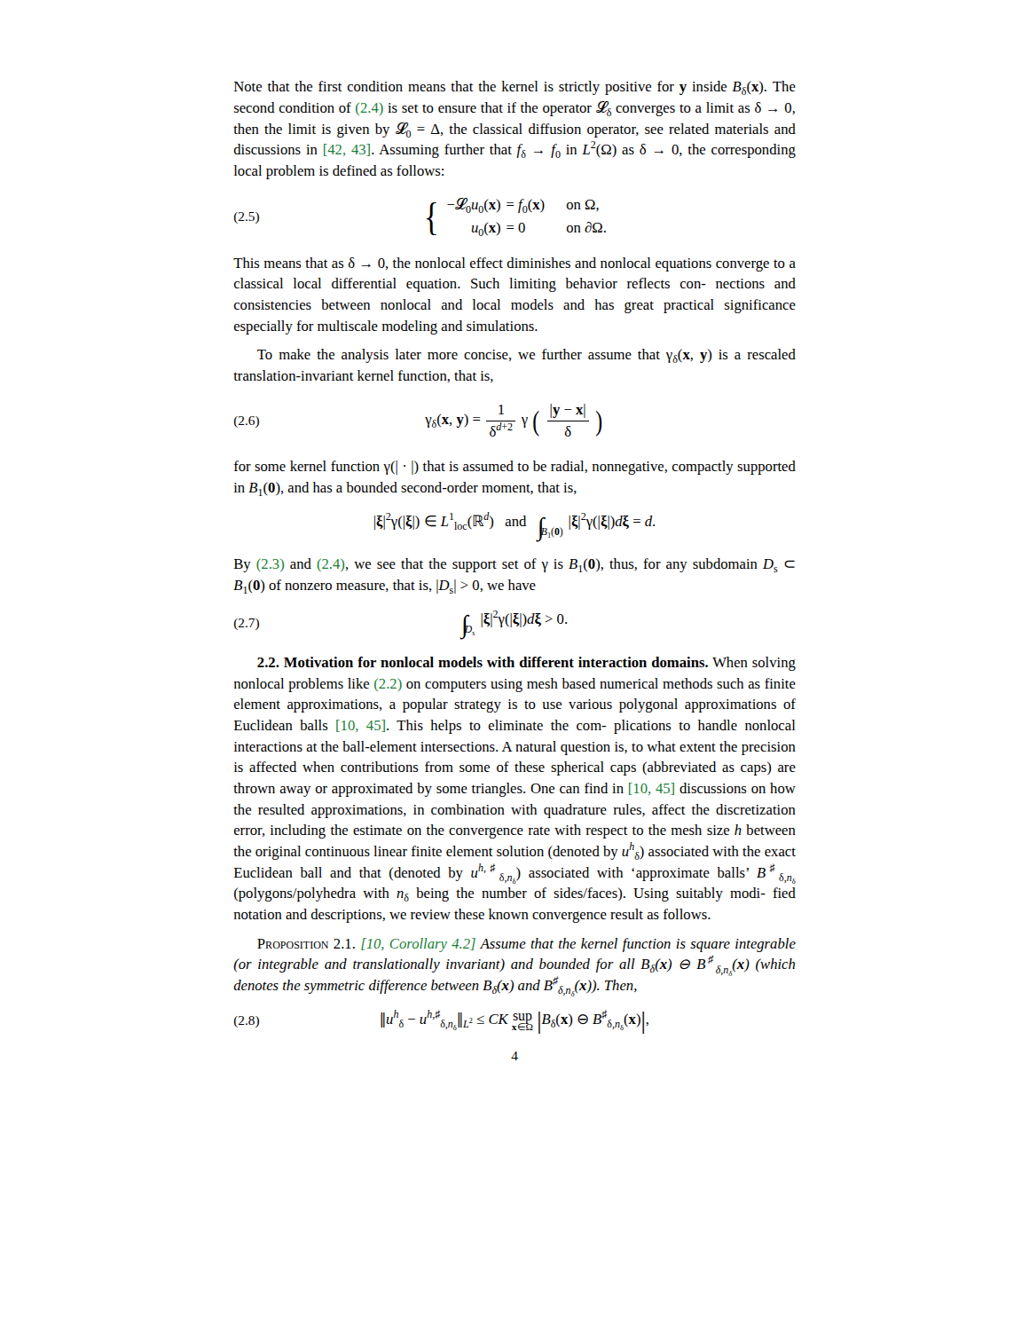Note that the first condition means that the kernel is strictly positive for y inside Bδ(x). The second condition of (2.4) is set to ensure that if the operator 𝓛δ converges to a limit as δ → 0, then the limit is given by 𝓛0 = Δ, the classical diffusion operator, see related materials and discussions in [42, 43]. Assuming further that fδ → f0 in L2(Ω) as δ → 0, the corresponding local problem is defined as follows:
(2.5)
{ −𝓛0u0(x) = f0(x) on Ω, u0(x) = 0 on ∂Ω.
This means that as δ → 0, the nonlocal effect diminishes and nonlocal equations converge to a classical local differential equation. Such limiting behavior reflects con- nections and consistencies between nonlocal and local models and has great practical significance especially for multiscale modeling and simulations.
To make the analysis later more concise, we further assume that γδ(x, y) is a rescaled translation-invariant kernel function, that is,
(2.6)
γδ(x, y) = 1 δd+2 γ ( |y − x|δ )
for some kernel function γ(| · |) that is assumed to be radial, nonnegative, compactly supported in B1(0), and has a bounded second-order moment, that is,
|ξ|2γ(|ξ|) ∈ L1loc(ℝd) and ∫B1(0) |ξ|2γ(|ξ|)dξ = d.
By (2.3) and (2.4), we see that the support set of γ is B1(0), thus, for any subdomain Ds ⊂ B1(0) of nonzero measure, that is, |Ds| > 0, we have
(2.7)
∫Ds |ξ|2γ(|ξ|)dξ > 0.
2.2. Motivation for nonlocal models with different interaction domains. When solving nonlocal problems like (2.2) on computers using mesh based numerical methods such as finite element approximations, a popular strategy is to use various polygonal approximations of Euclidean balls [10, 45]. This helps to eliminate the com- plications to handle nonlocal interactions at the ball-element intersections. A natural question is, to what extent the precision is affected when contributions from some of these spherical caps (abbreviated as caps) are thrown away or approximated by some triangles. One can find in [10, 45] discussions on how the resulted approximations, in combination with quadrature rules, affect the discretization error, including the estimate on the convergence rate with respect to the mesh size h between the original continuous linear finite element solution (denoted by uhδ) associated with the exact Euclidean ball and that (denoted by uh,♯δ,nδ) associated with ‘approximate balls’ B♯δ,nδ (polygons/polyhedra with nδ being the number of sides/faces). Using suitably modi- fied notation and descriptions, we review these known convergence result as follows.
Proposition 2.1. [10, Corollary 4.2] Assume that the kernel function is square integrable (or integrable and translationally invariant) and bounded for all Bδ(x) ⊖ B♯δ,nδ(x) (which denotes the symmetric difference between Bδ(x) and B♯δ,nδ(x)). Then,
(2.8)
‖uhδ − uh,♯δ,nδ‖L2 ≤ CK supx∈Ω |Bδ(x) ⊖ B♯δ,nδ(x)|,
4